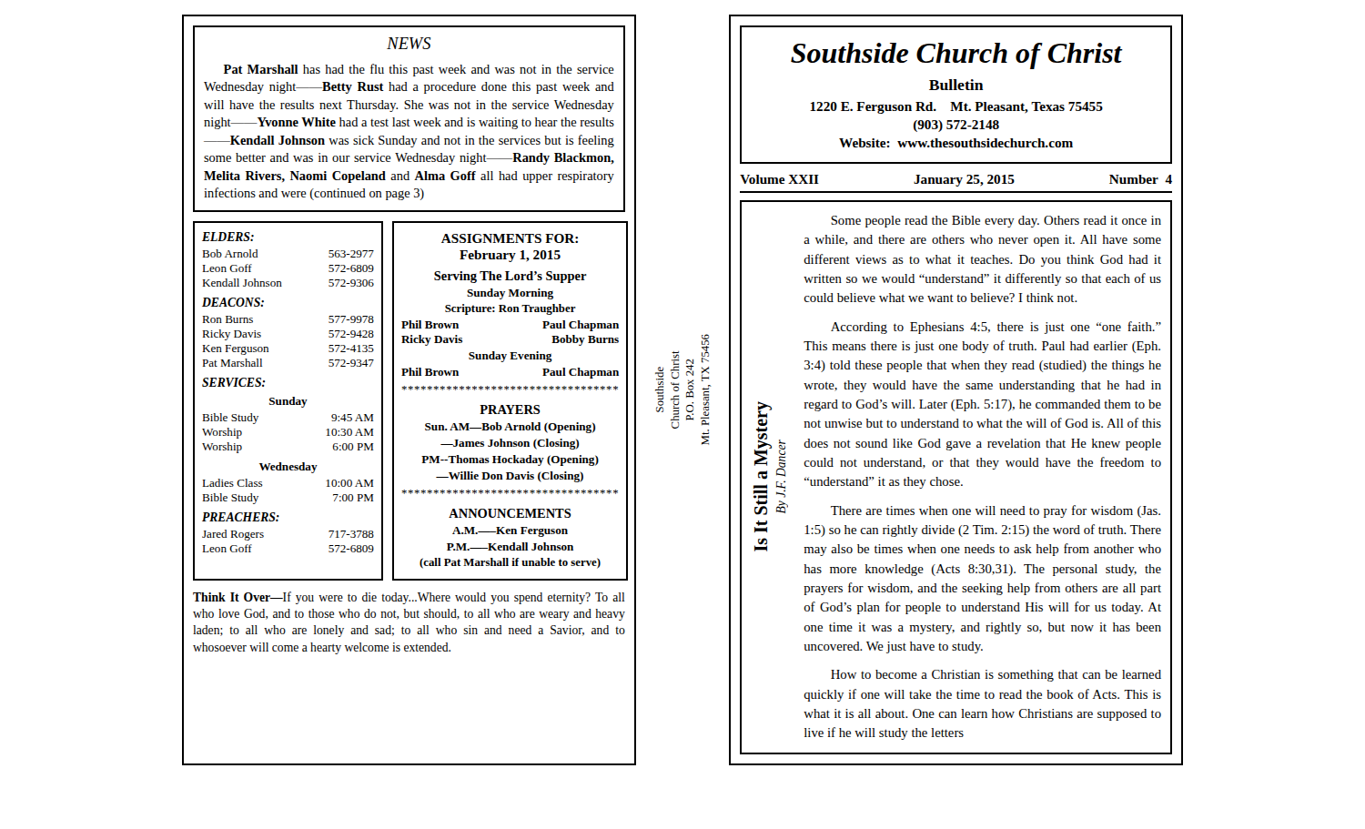NEWS
Pat Marshall has had the flu this past week and was not in the service Wednesday night——Betty Rust had a procedure done this past week and will have the results next Thursday. She was not in the service Wednesday night——Yvonne White had a test last week and is waiting to hear the results——Kendall Johnson was sick Sunday and not in the services but is feeling some better and was in our service Wednesday night——Randy Blackmon, Melita Rivers, Naomi Copeland and Alma Goff all had upper respiratory infections and were (continued on page 3)
ELDERS:
| Bob Arnold | 563-2977 |
| Leon Goff | 572-6809 |
| Kendall Johnson | 572-9306 |
DEACONS:
| Ron Burns | 577-9978 |
| Ricky Davis | 572-9428 |
| Ken Ferguson | 572-4135 |
| Pat Marshall | 572-9347 |
SERVICES:
Sunday
| Bible Study | 9:45 AM |
| Worship | 10:30 AM |
| Worship | 6:00 PM |
Wednesday
| Ladies Class | 10:00 AM |
| Bible Study | 7:00 PM |
PREACHERS:
| Jared Rogers | 717-3788 |
| Leon Goff | 572-6809 |
ASSIGNMENTS FOR:
February 1, 2015
Serving The Lord’s Supper
Sunday Morning
Scripture: Ron Traughber
Phil Brown Paul Chapman
Ricky Davis Bobby Burns
Sunday Evening
Phil Brown Paul Chapman
**********************************
PRAYERS
Sun. AM—Bob Arnold (Opening)
—James Johnson (Closing)
PM--Thomas Hockaday (Opening)
—Willie Don Davis (Closing)
**********************************
ANNOUNCEMENTS
A.M.—–Ken Ferguson
P.M.—–Kendall Johnson
(call Pat Marshall if unable to serve)
Think It Over—If you were to die today...Where would you spend eternity? To all who love God, and to those who do not, but should, to all who are weary and heavy laden; to all who are lonely and sad; to all who sin and need a Savior, and to whosoever will come a hearty welcome is extended.
Southside
Church of Christ
P.O. Box 242
Mt. Pleasant, TX 75456
Southside Church of Christ
Bulletin
1220 E. Ferguson Rd. Mt. Pleasant, Texas 75455
(903) 572-2148
Website: www.thesouthsidechurch.com
Volume XXII January 25, 2015 Number 4
Is It Still a Mystery
By J.F. Dancer
Some people read the Bible every day. Others read it once in a while, and there are others who never open it. All have some different views as to what it teaches. Do you think God had it written so we would “understand” it differently so that each of us could believe what we want to believe? I think not.
According to Ephesians 4:5, there is just one “one faith.” This means there is just one body of truth. Paul had earlier (Eph. 3:4) told these people that when they read (studied) the things he wrote, they would have the same understanding that he had in regard to God’s will. Later (Eph. 5:17), he commanded them to be not unwise but to understand to what the will of God is. All of this does not sound like God gave a revelation that He knew people could not understand, or that they would have the freedom to “understand” it as they chose.
There are times when one will need to pray for wisdom (Jas. 1:5) so he can rightly divide (2 Tim. 2:15) the word of truth. There may also be times when one needs to ask help from another who has more knowledge (Acts 8:30,31). The personal study, the prayers for wisdom, and the seeking help from others are all part of God’s plan for people to understand His will for us today. At one time it was a mystery, and rightly so, but now it has been uncovered. We just have to study.
How to become a Christian is something that can be learned quickly if one will take the time to read the book of Acts. This is what it is all about. One can learn how Christians are supposed to live if he will study the letters